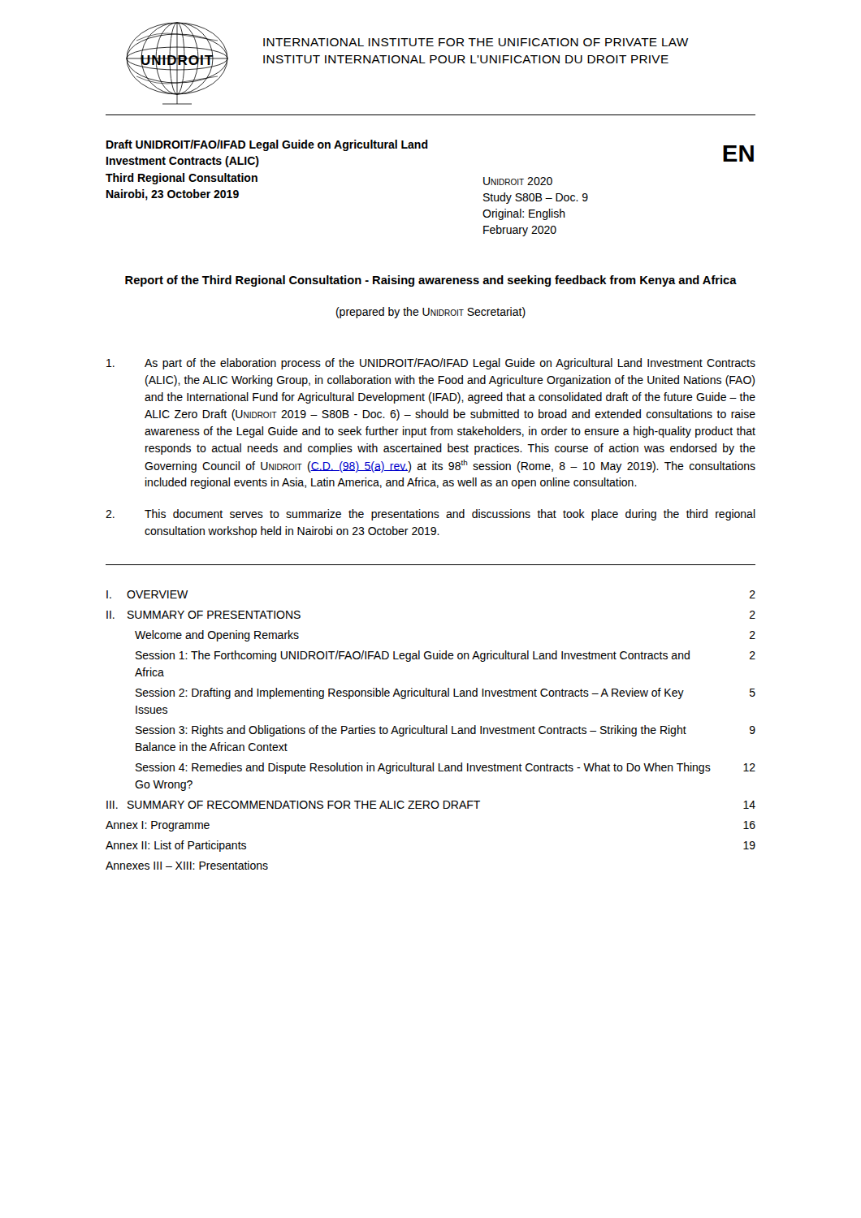UNIDROIT
INTERNATIONAL INSTITUTE FOR THE UNIFICATION OF PRIVATE LAW INSTITUT INTERNATIONAL POUR L'UNIFICATION DU DROIT PRIVE
| Draft UNIDROIT/FAO/IFAD Legal Guide on Agricultural Land Investment Contracts (ALIC) Third Regional Consultation Nairobi, 23 October 2019 | EN Unidroit 2020 Study S80B – Doc. 9 Original: English February 2020 |
Report of the Third Regional Consultation - Raising awareness and seeking feedback from Kenya and Africa
(prepared by the Unidroit Secretariat)
1.
As part of the elaboration process of the UNIDROIT/FAO/IFAD Legal Guide on Agricultural Land Investment Contracts (ALIC), the ALIC Working Group, in collaboration with the Food and Agriculture Organization of the United Nations (FAO) and the International Fund for Agricultural Development (IFAD), agreed that a consolidated draft of the future Guide – the ALIC Zero Draft (Unidroit 2019 – S80B - Doc. 6) – should be submitted to broad and extended consultations to raise awareness of the Legal Guide and to seek further input from stakeholders, in order to ensure a high-quality product that responds to actual needs and complies with ascertained best practices. This course of action was endorsed by the Governing Council of Unidroit (C.D. (98) 5(a) rev.) at its 98th session (Rome, 8 – 10 May 2019). The consultations included regional events in Asia, Latin America, and Africa, as well as an open online consultation.
2.
This document serves to summarize the presentations and discussions that took place during the third regional consultation workshop held in Nairobi on 23 October 2019.
| I. OVERVIEW | 2 |
| II. SUMMARY OF PRESENTATIONS | 2 |
| Welcome and Opening Remarks | 2 |
| Session 1: The Forthcoming UNIDROIT/FAO/IFAD Legal Guide on Agricultural Land Investment Contracts and Africa | 2 |
| Session 2: Drafting and Implementing Responsible Agricultural Land Investment Contracts – A Review of Key Issues | 5 |
| Session 3: Rights and Obligations of the Parties to Agricultural Land Investment Contracts – Striking the Right Balance in the African Context | 9 |
| Session 4: Remedies and Dispute Resolution in Agricultural Land Investment Contracts - What to Do When Things Go Wrong? | 12 |
| III. SUMMARY OF RECOMMENDATIONS FOR THE ALIC ZERO DRAFT | 14 |
| Annex I: Programme | 16 |
| Annex II: List of Participants | 19 |
| Annexes III – XIII: Presentations | |